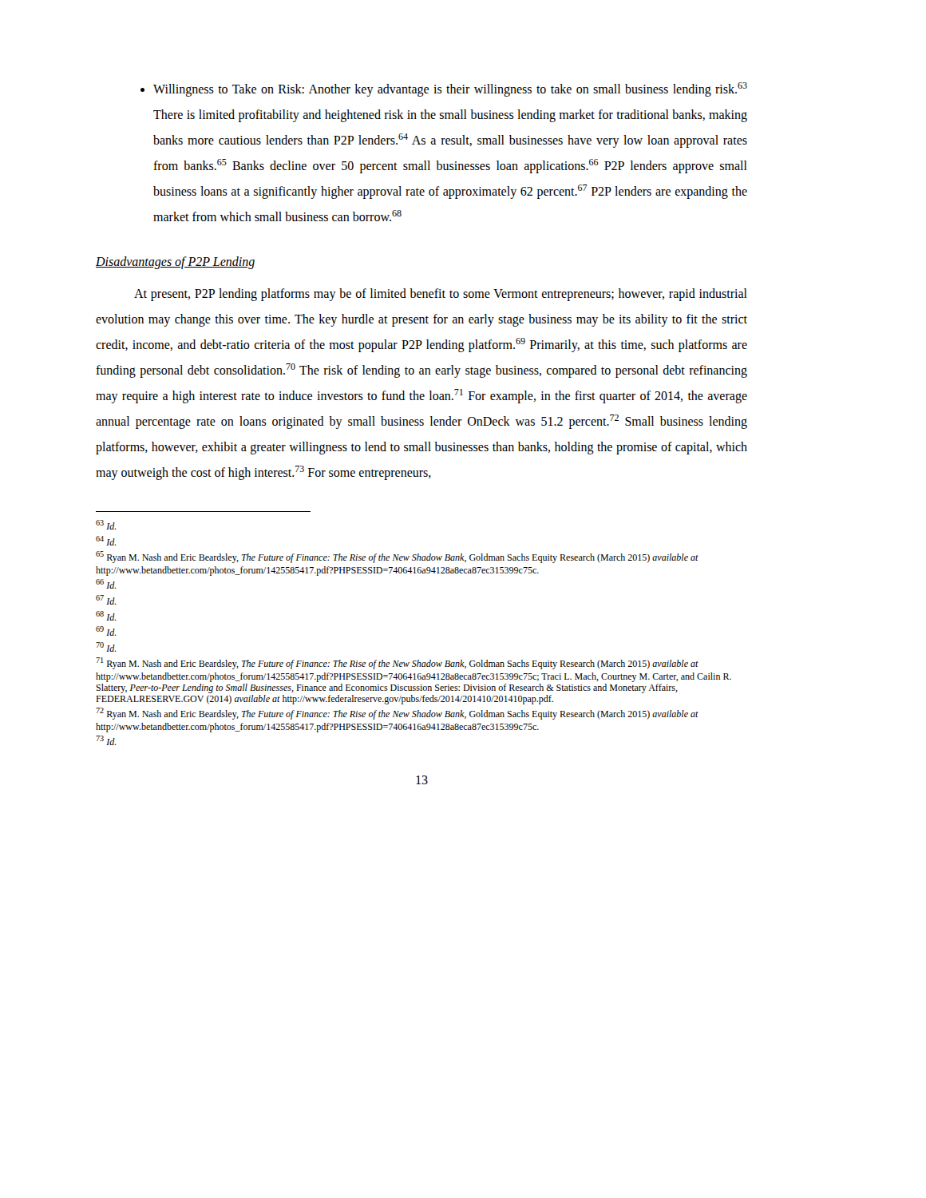Willingness to Take on Risk: Another key advantage is their willingness to take on small business lending risk.63 There is limited profitability and heightened risk in the small business lending market for traditional banks, making banks more cautious lenders than P2P lenders.64 As a result, small businesses have very low loan approval rates from banks.65 Banks decline over 50 percent small businesses loan applications.66 P2P lenders approve small business loans at a significantly higher approval rate of approximately 62 percent.67 P2P lenders are expanding the market from which small business can borrow.68
Disadvantages of P2P Lending
At present, P2P lending platforms may be of limited benefit to some Vermont entrepreneurs; however, rapid industrial evolution may change this over time. The key hurdle at present for an early stage business may be its ability to fit the strict credit, income, and debt-ratio criteria of the most popular P2P lending platform.69 Primarily, at this time, such platforms are funding personal debt consolidation.70 The risk of lending to an early stage business, compared to personal debt refinancing may require a high interest rate to induce investors to fund the loan.71 For example, in the first quarter of 2014, the average annual percentage rate on loans originated by small business lender OnDeck was 51.2 percent.72 Small business lending platforms, however, exhibit a greater willingness to lend to small businesses than banks, holding the promise of capital, which may outweigh the cost of high interest.73 For some entrepreneurs,
63 Id.
64 Id.
65 Ryan M. Nash and Eric Beardsley, The Future of Finance: The Rise of the New Shadow Bank, Goldman Sachs Equity Research (March 2015) available at
http://www.betandbetter.com/photos_forum/1425585417.pdf?PHPSESSID=7406416a94128a8eca87ec315399c75c.
66 Id.
67 Id.
68 Id.
69 Id.
70 Id.
71 Ryan M. Nash and Eric Beardsley, The Future of Finance: The Rise of the New Shadow Bank, Goldman Sachs Equity Research (March 2015) available at
http://www.betandbetter.com/photos_forum/1425585417.pdf?PHPSESSID=7406416a94128a8eca87ec315399c75c; Traci L. Mach, Courtney M. Carter, and Cailin R. Slattery, Peer-to-Peer Lending to Small Businesses, Finance and Economics Discussion Series: Division of Research & Statistics and Monetary Affairs, FEDERALRESERVE.GOV (2014) available at http://www.federalreserve.gov/pubs/feds/2014/201410/201410pap.pdf.
72 Ryan M. Nash and Eric Beardsley, The Future of Finance: The Rise of the New Shadow Bank, Goldman Sachs Equity Research (March 2015) available at
http://www.betandbetter.com/photos_forum/1425585417.pdf?PHPSESSID=7406416a94128a8eca87ec315399c75c.
73 Id.
13